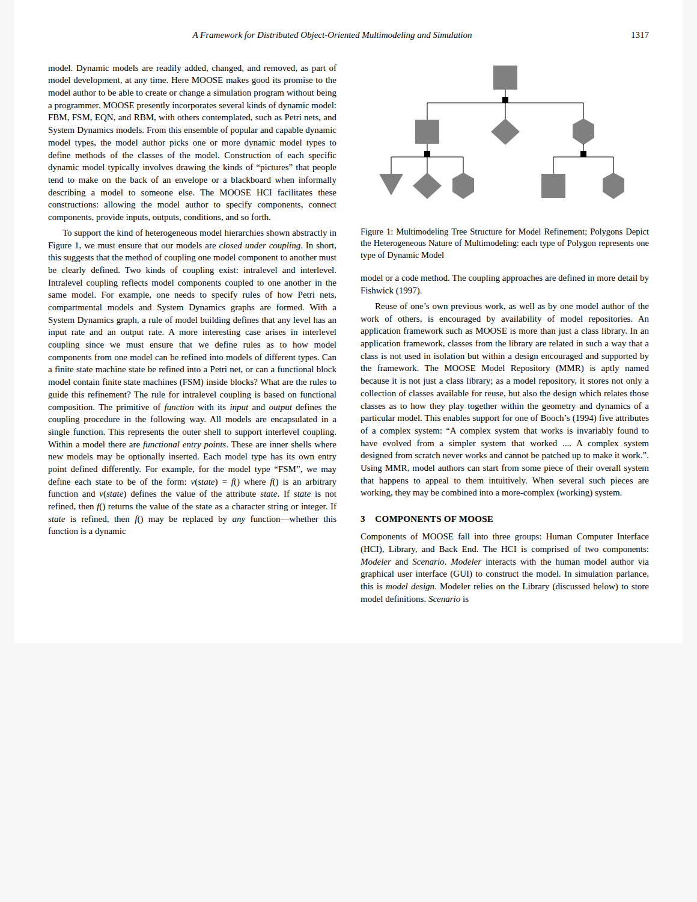A Framework for Distributed Object-Oriented Multimodeling and Simulation
1317
model. Dynamic models are readily added, changed, and removed, as part of model development, at any time. Here MOOSE makes good its promise to the model author to be able to create or change a simulation program without being a programmer. MOOSE presently incorporates several kinds of dynamic model: FBM, FSM, EQN, and RBM, with others contemplated, such as Petri nets, and System Dynamics models. From this ensemble of popular and capable dynamic model types, the model author picks one or more dynamic model types to define methods of the classes of the model. Construction of each specific dynamic model typically involves drawing the kinds of “pictures” that people tend to make on the back of an envelope or a blackboard when informally describing a model to someone else. The MOOSE HCI facilitates these constructions: allowing the model author to specify components, connect components, provide inputs, outputs, conditions, and so forth.
To support the kind of heterogeneous model hierarchies shown abstractly in Figure 1, we must ensure that our models are closed under coupling. In short, this suggests that the method of coupling one model component to another must be clearly defined. Two kinds of coupling exist: intralevel and interlevel. Intralevel coupling reflects model components coupled to one another in the same model. For example, one needs to specify rules of how Petri nets, compartmental models and System Dynamics graphs are formed. With a System Dynamics graph, a rule of model building defines that any level has an input rate and an output rate. A more interesting case arises in interlevel coupling since we must ensure that we define rules as to how model components from one model can be refined into models of different types. Can a finite state machine state be refined into a Petri net, or can a functional block model contain finite state machines (FSM) inside blocks? What are the rules to guide this refinement? The rule for intralevel coupling is based on functional composition. The primitive of function with its input and output defines the coupling procedure in the following way. All models are encapsulated in a single function. This represents the outer shell to support interlevel coupling. Within a model there are functional entry points. These are inner shells where new models may be optionally inserted. Each model type has its own entry point defined differently. For example, for the model type “FSM”, we may define each state to be of the form: v(state) = f() where f() is an arbitrary function and v(state) defines the value of the attribute state. If state is not refined, then f() returns the value of the state as a character string or integer. If state is refined, then f() may be replaced by any function—whether this function is a dynamic
Figure 1: Multimodeling Tree Structure for Model Refinement; Polygons Depict the Heterogeneous Nature of Multimodeling: each type of Polygon represents one type of Dynamic Model
model or a code method. The coupling approaches are defined in more detail by Fishwick (1997).
Reuse of one’s own previous work, as well as by one model author of the work of others, is encouraged by availability of model repositories. An application framework such as MOOSE is more than just a class library. In an application framework, classes from the library are related in such a way that a class is not used in isolation but within a design encouraged and supported by the framework. The MOOSE Model Repository (MMR) is aptly named because it is not just a class library; as a model repository, it stores not only a collection of classes available for reuse, but also the design which relates those classes as to how they play together within the geometry and dynamics of a particular model. This enables support for one of Booch’s (1994) five attributes of a complex system: “A complex system that works is invariably found to have evolved from a simpler system that worked .... A complex system designed from scratch never works and cannot be patched up to make it work.”. Using MMR, model authors can start from some piece of their overall system that happens to appeal to them intuitively. When several such pieces are working, they may be combined into a more-complex (working) system.
3 COMPONENTS OF MOOSE
Components of MOOSE fall into three groups: Human Computer Interface (HCI), Library, and Back End. The HCI is comprised of two components: Modeler and Scenario. Modeler interacts with the human model author via graphical user interface (GUI) to construct the model. In simulation parlance, this is model design. Modeler relies on the Library (discussed below) to store model definitions. Scenario is